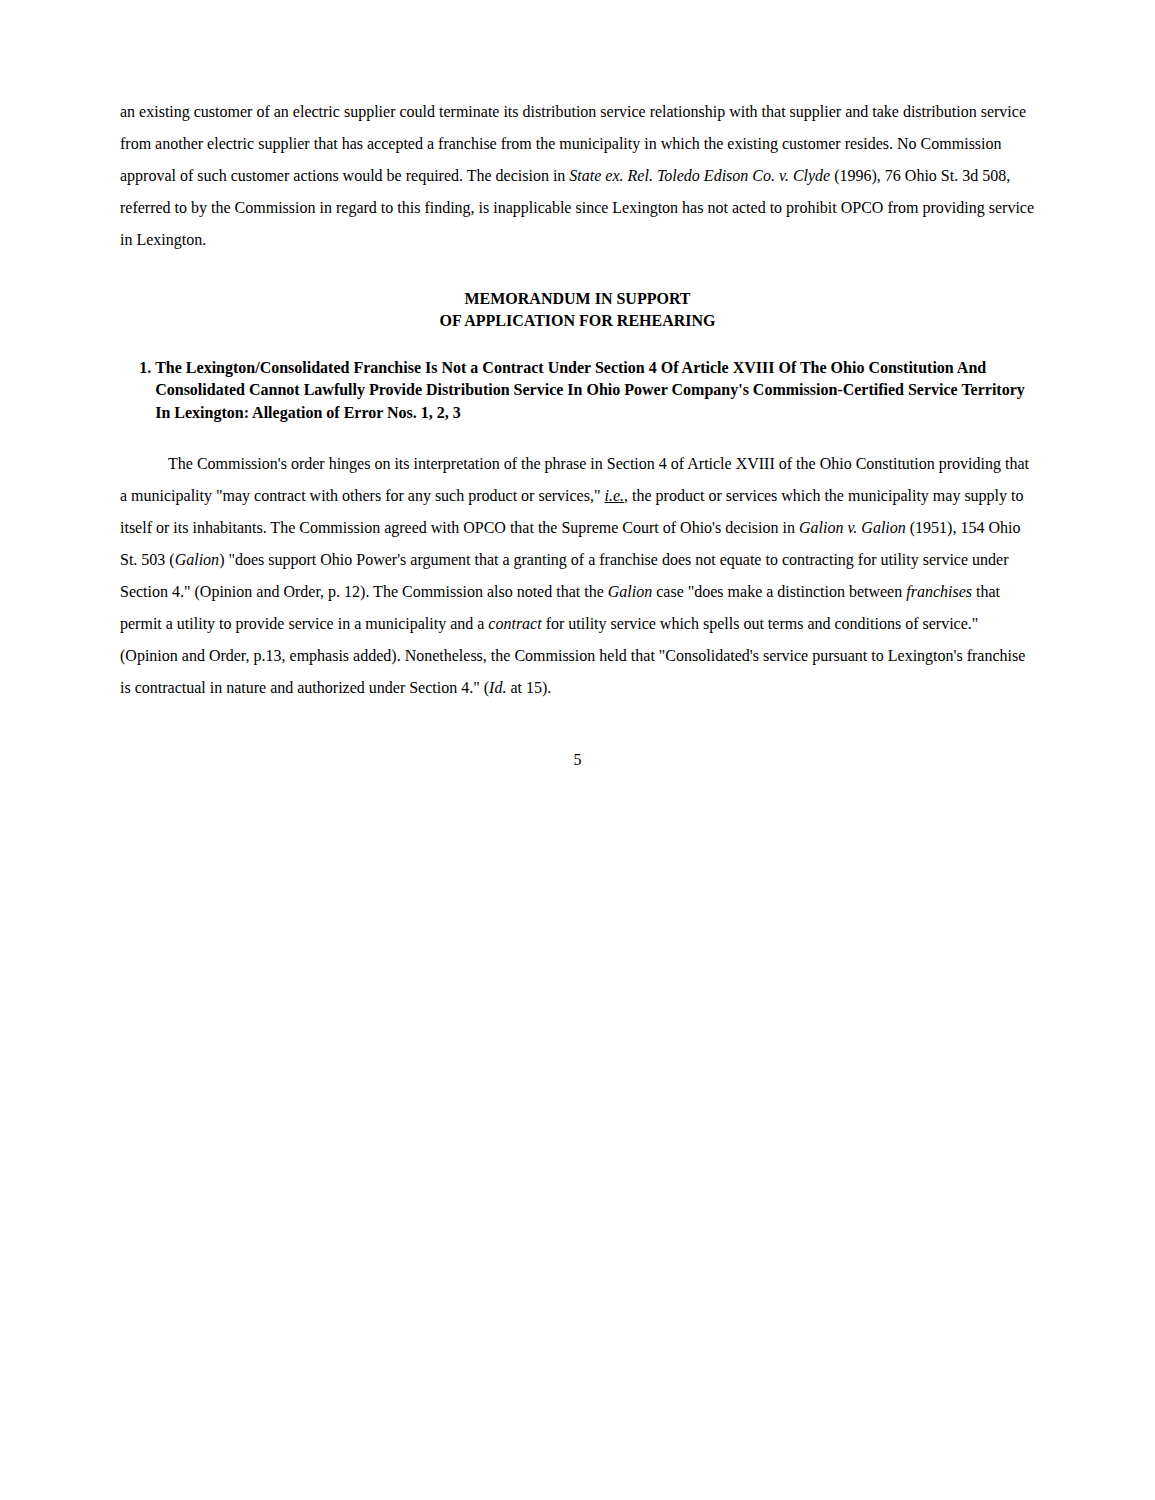an existing customer of an electric supplier could terminate its distribution service relationship with that supplier and take distribution service from another electric supplier that has accepted a franchise from the municipality in which the existing customer resides. No Commission approval of such customer actions would be required. The decision in State ex. Rel. Toledo Edison Co. v. Clyde (1996), 76 Ohio St. 3d 508, referred to by the Commission in regard to this finding, is inapplicable since Lexington has not acted to prohibit OPCO from providing service in Lexington.
MEMORANDUM IN SUPPORT
OF APPLICATION FOR REHEARING
The Lexington/Consolidated Franchise Is Not a Contract Under Section 4 Of Article XVIII Of The Ohio Constitution And Consolidated Cannot Lawfully Provide Distribution Service In Ohio Power Company's Commission-Certified Service Territory In Lexington: Allegation of Error Nos. 1, 2, 3
The Commission's order hinges on its interpretation of the phrase in Section 4 of Article XVIII of the Ohio Constitution providing that a municipality "may contract with others for any such product or services," i.e., the product or services which the municipality may supply to itself or its inhabitants. The Commission agreed with OPCO that the Supreme Court of Ohio's decision in Galion v. Galion (1951), 154 Ohio St. 503 (Galion) "does support Ohio Power's argument that a granting of a franchise does not equate to contracting for utility service under Section 4." (Opinion and Order, p. 12). The Commission also noted that the Galion case "does make a distinction between franchises that permit a utility to provide service in a municipality and a contract for utility service which spells out terms and conditions of service."(Opinion and Order, p.13, emphasis added). Nonetheless, the Commission held that "Consolidated's service pursuant to Lexington's franchise is contractual in nature and authorized under Section 4." (Id. at 15).
5